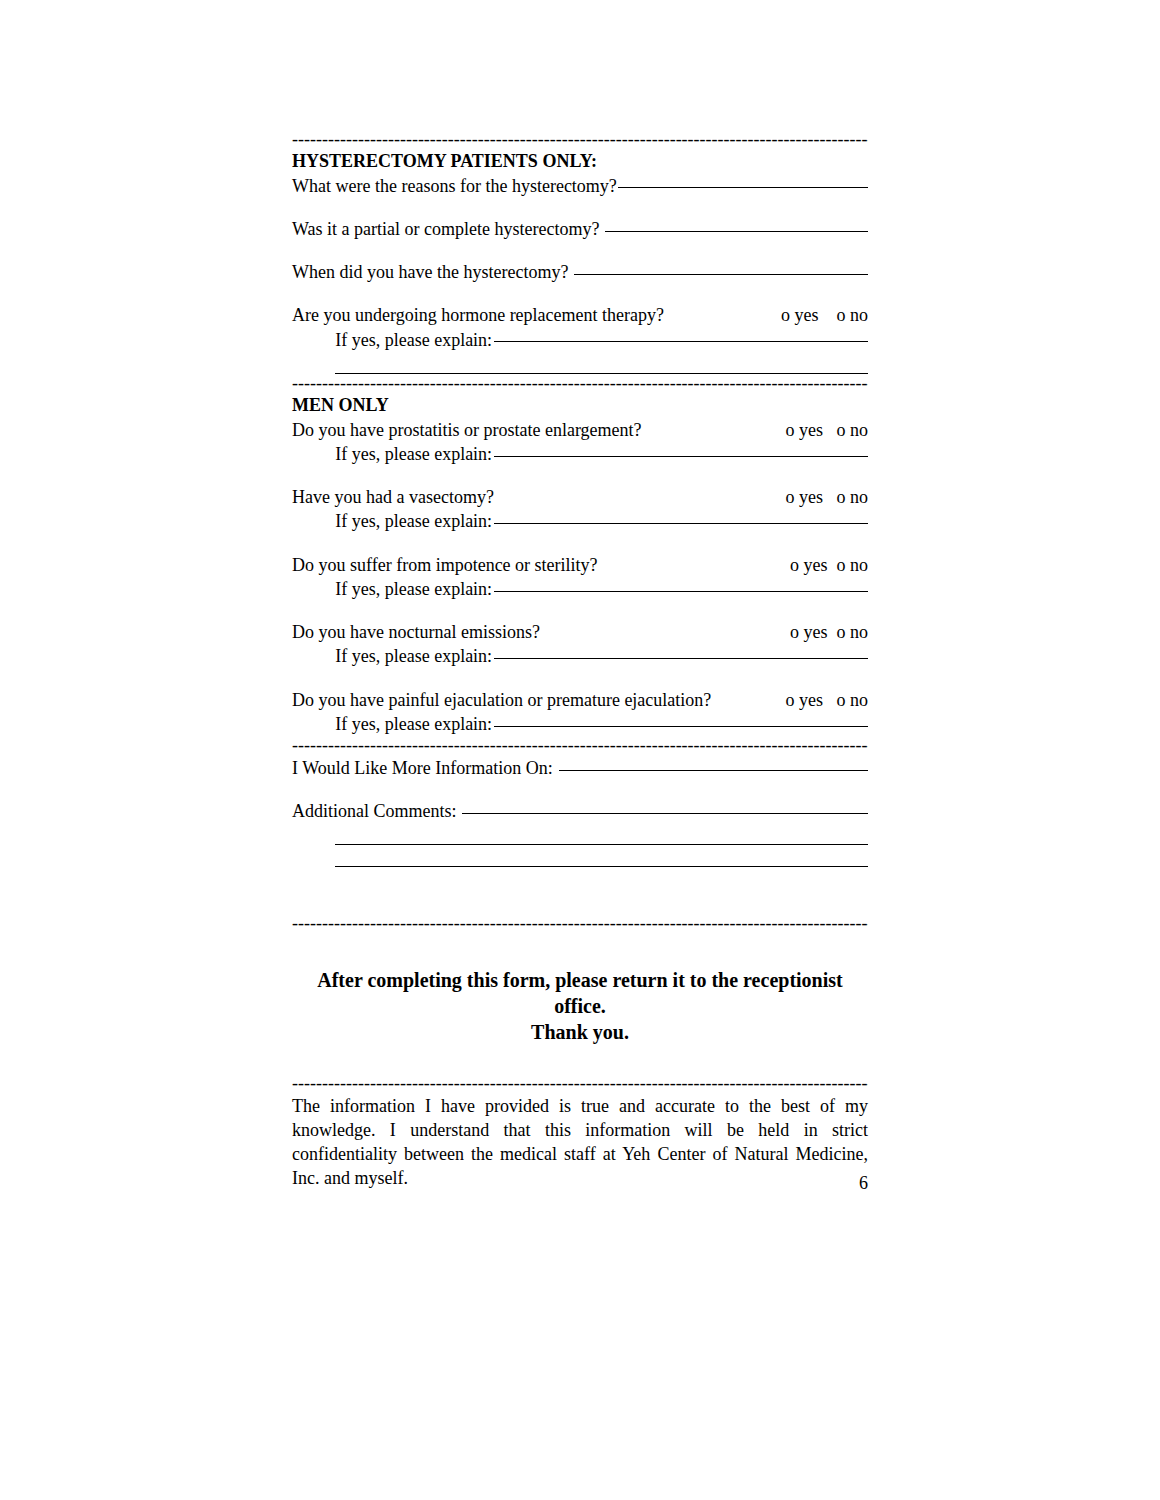-------------------------------------------------------------------------------------------------------
HYSTERECTOMY PATIENTS ONLY:
What were the reasons for the hysterectomy?
Was it a partial or complete hysterectomy?
When did you have the hysterectomy?
Are you undergoing hormone replacement therapy? o yes o no
If yes, please explain:
-------------------------------------------------------------------------------------------------------
MEN ONLY
Do you have prostatitis or prostate enlargement? o yes o no
If yes, please explain:
Have you had a vasectomy? o yes o no
If yes, please explain:
Do you suffer from impotence or sterility? o yes o no
If yes, please explain:
Do you have nocturnal emissions? o yes o no
If yes, please explain:
Do you have painful ejaculation or premature ejaculation? o yes o no
If yes, please explain:
-------------------------------------------------------------------------------------------------------
I Would Like More Information On:
Additional Comments:
-------------------------------------------------------------------------------------------------------
After completing this form, please return it to the receptionist office.
Thank you.
-------------------------------------------------------------------------------------------------------
The information I have provided is true and accurate to the best of my knowledge. I understand that this information will be held in strict confidentiality between the medical staff at Yeh Center of Natural Medicine, Inc. and myself.
6